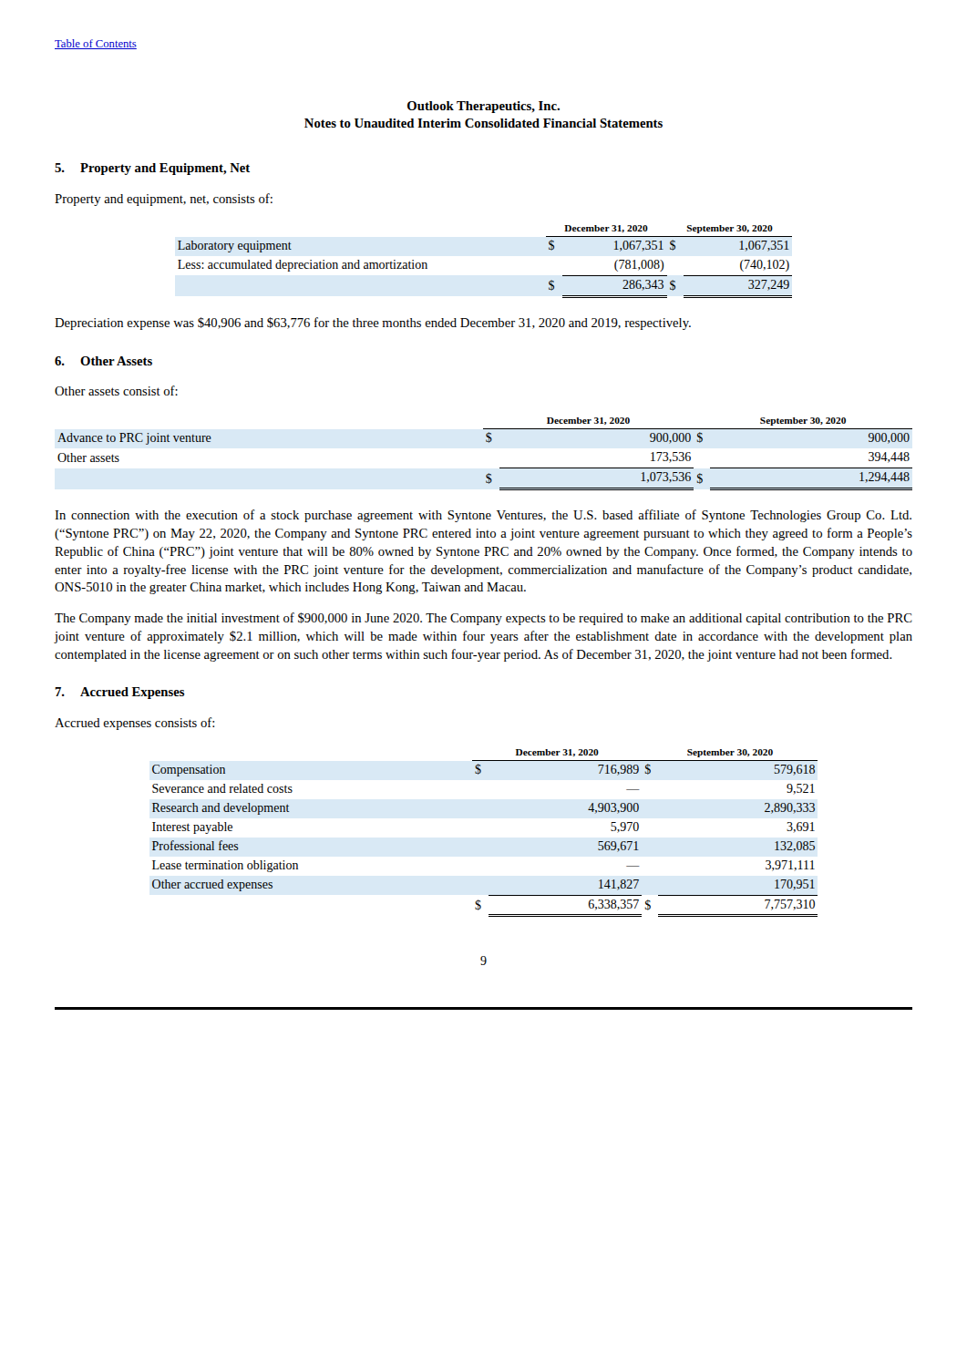Table of Contents
Outlook Therapeutics, Inc.
Notes to Unaudited Interim Consolidated Financial Statements
5. Property and Equipment, Net
Property and equipment, net, consists of:
| | December 31, 2020 | September 30, 2020 |
| --- | --- | --- |
| Laboratory equipment | $ | 1,067,351 | $ | 1,067,351 |
| Less: accumulated depreciation and amortization | | (781,008) | | (740,102) |
| | $ | 286,343 | $ | 327,249 |
Depreciation expense was $40,906 and $63,776 for the three months ended December 31, 2020 and 2019, respectively.
6. Other Assets
Other assets consist of:
| | December 31, 2020 | September 30, 2020 |
| --- | --- | --- |
| Advance to PRC joint venture | $ | 900,000 | $ | 900,000 |
| Other assets | | 173,536 | | 394,448 |
| | $ | 1,073,536 | $ | 1,294,448 |
In connection with the execution of a stock purchase agreement with Syntone Ventures, the U.S. based affiliate of Syntone Technologies Group Co. Ltd. (“Syntone PRC”) on May 22, 2020, the Company and Syntone PRC entered into a joint venture agreement pursuant to which they agreed to form a People’s Republic of China (“PRC”) joint venture that will be 80% owned by Syntone PRC and 20% owned by the Company. Once formed, the Company intends to enter into a royalty-free license with the PRC joint venture for the development, commercialization and manufacture of the Company’s product candidate, ONS-5010 in the greater China market, which includes Hong Kong, Taiwan and Macau.
The Company made the initial investment of $900,000 in June 2020. The Company expects to be required to make an additional capital contribution to the PRC joint venture of approximately $2.1 million, which will be made within four years after the establishment date in accordance with the development plan contemplated in the license agreement or on such other terms within such four-year period. As of December 31, 2020, the joint venture had not been formed.
7. Accrued Expenses
Accrued expenses consists of:
| | December 31, 2020 | September 30, 2020 |
| --- | --- | --- |
| Compensation | $ | 716,989 | $ | 579,618 |
| Severance and related costs | | — | | 9,521 |
| Research and development | | 4,903,900 | | 2,890,333 |
| Interest payable | | 5,970 | | 3,691 |
| Professional fees | | 569,671 | | 132,085 |
| Lease termination obligation | | — | | 3,971,111 |
| Other accrued expenses | | 141,827 | | 170,951 |
| | $ | 6,338,357 | $ | 7,757,310 |
9